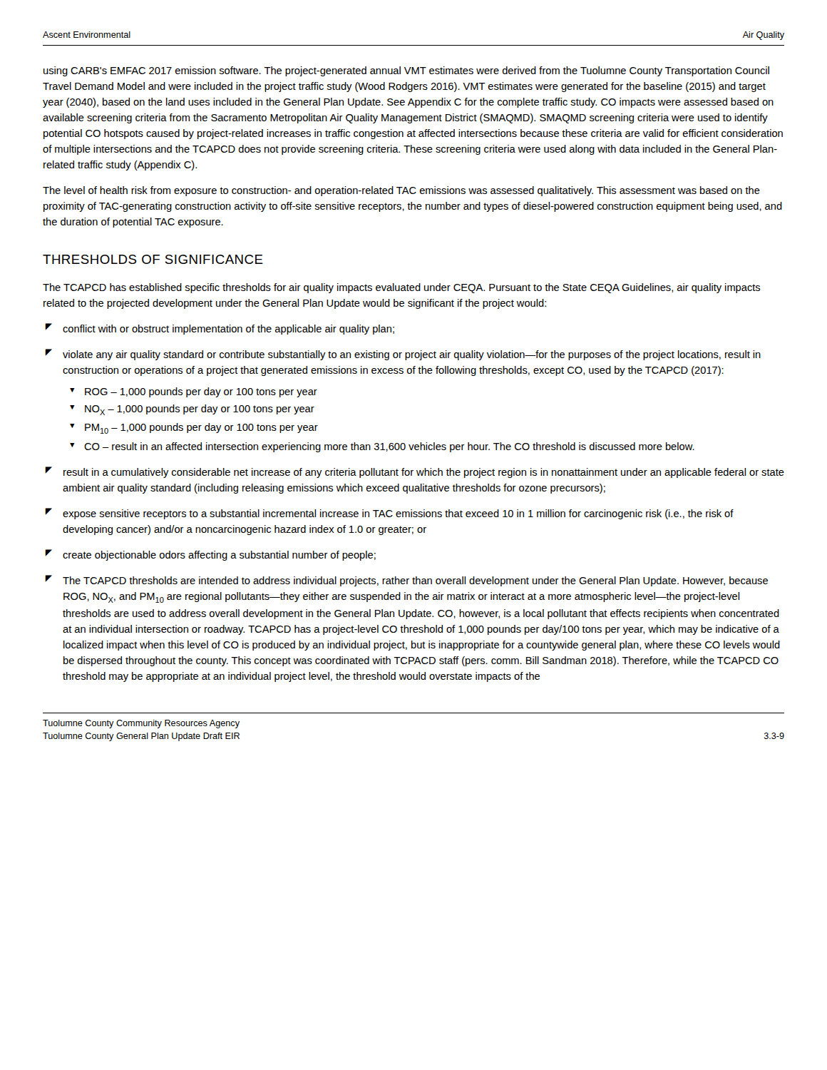Ascent Environmental
Air Quality
using CARB's EMFAC 2017 emission software. The project-generated annual VMT estimates were derived from the Tuolumne County Transportation Council Travel Demand Model and were included in the project traffic study (Wood Rodgers 2016). VMT estimates were generated for the baseline (2015) and target year (2040), based on the land uses included in the General Plan Update. See Appendix C for the complete traffic study. CO impacts were assessed based on available screening criteria from the Sacramento Metropolitan Air Quality Management District (SMAQMD). SMAQMD screening criteria were used to identify potential CO hotspots caused by project-related increases in traffic congestion at affected intersections because these criteria are valid for efficient consideration of multiple intersections and the TCAPCD does not provide screening criteria. These screening criteria were used along with data included in the General Plan-related traffic study (Appendix C).
The level of health risk from exposure to construction- and operation-related TAC emissions was assessed qualitatively. This assessment was based on the proximity of TAC-generating construction activity to off-site sensitive receptors, the number and types of diesel-powered construction equipment being used, and the duration of potential TAC exposure.
THRESHOLDS OF SIGNIFICANCE
The TCAPCD has established specific thresholds for air quality impacts evaluated under CEQA. Pursuant to the State CEQA Guidelines, air quality impacts related to the projected development under the General Plan Update would be significant if the project would:
conflict with or obstruct implementation of the applicable air quality plan;
violate any air quality standard or contribute substantially to an existing or project air quality violation—for the purposes of the project locations, result in construction or operations of a project that generated emissions in excess of the following thresholds, except CO, used by the TCAPCD (2017):
ROG – 1,000 pounds per day or 100 tons per year
NOX – 1,000 pounds per day or 100 tons per year
PM10 – 1,000 pounds per day or 100 tons per year
CO – result in an affected intersection experiencing more than 31,600 vehicles per hour. The CO threshold is discussed more below.
result in a cumulatively considerable net increase of any criteria pollutant for which the project region is in nonattainment under an applicable federal or state ambient air quality standard (including releasing emissions which exceed qualitative thresholds for ozone precursors);
expose sensitive receptors to a substantial incremental increase in TAC emissions that exceed 10 in 1 million for carcinogenic risk (i.e., the risk of developing cancer) and/or a noncarcinogenic hazard index of 1.0 or greater; or
create objectionable odors affecting a substantial number of people;
The TCAPCD thresholds are intended to address individual projects, rather than overall development under the General Plan Update. However, because ROG, NOX, and PM10 are regional pollutants—they either are suspended in the air matrix or interact at a more atmospheric level—the project-level thresholds are used to address overall development in the General Plan Update. CO, however, is a local pollutant that effects recipients when concentrated at an individual intersection or roadway. TCAPCD has a project-level CO threshold of 1,000 pounds per day/100 tons per year, which may be indicative of a localized impact when this level of CO is produced by an individual project, but is inappropriate for a countywide general plan, where these CO levels would be dispersed throughout the county. This concept was coordinated with TCPACD staff (pers. comm. Bill Sandman 2018). Therefore, while the TCAPCD CO threshold may be appropriate at an individual project level, the threshold would overstate impacts of the
Tuolumne County Community Resources Agency
Tuolumne County General Plan Update Draft EIR
3.3-9